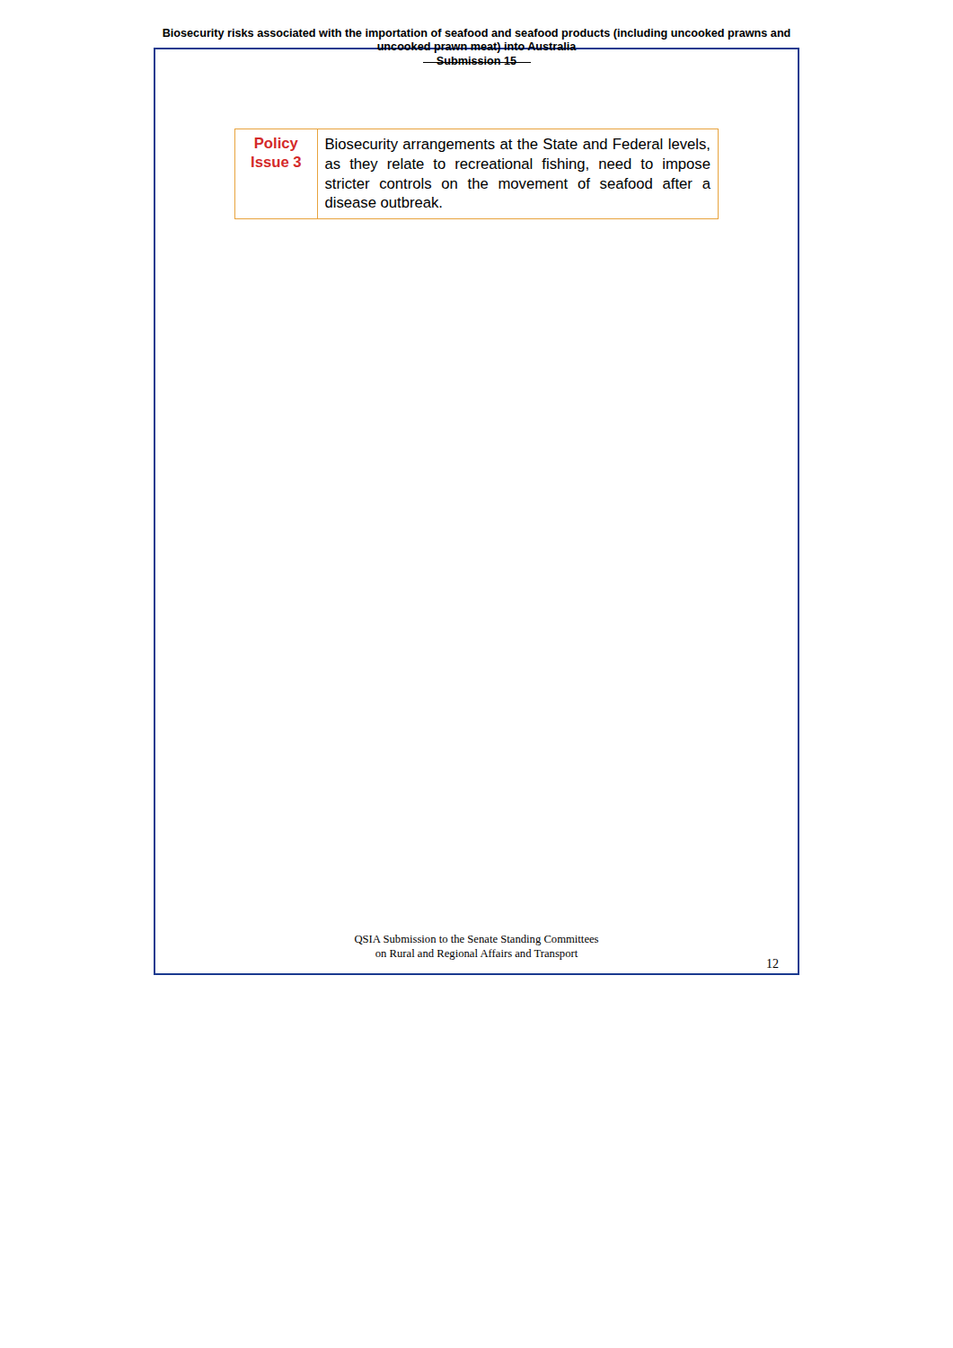Biosecurity risks associated with the importation of seafood and seafood products (including uncooked prawns and uncooked prawn meat) into Australia
Submission 15
| Policy Issue 3 | Biosecurity arrangements at the State and Federal levels, as they relate to recreational fishing, need to impose stricter controls on the movement of seafood after a disease outbreak. |
QSIA Submission to the Senate Standing Committees
on Rural and Regional Affairs and Transport
12